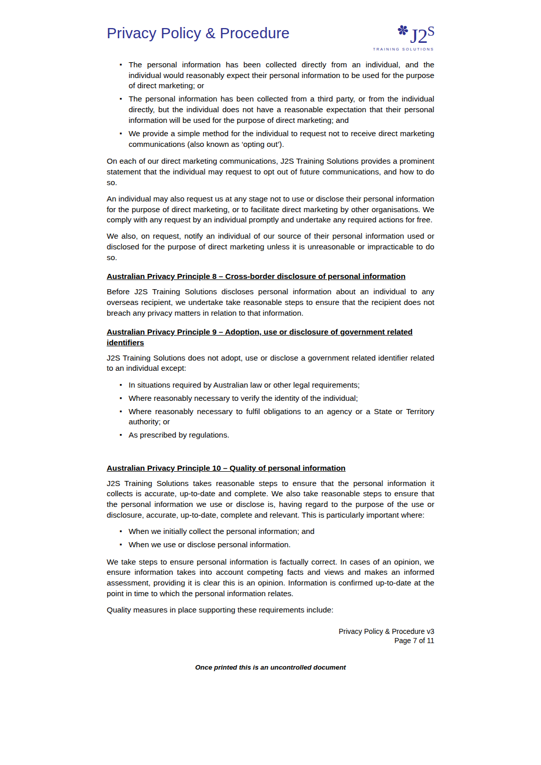Privacy Policy & Procedure
✽J2S
Training Solutions
The personal information has been collected directly from an individual, and the individual would reasonably expect their personal information to be used for the purpose of direct marketing; or
The personal information has been collected from a third party, or from the individual directly, but the individual does not have a reasonable expectation that their personal information will be used for the purpose of direct marketing; and
We provide a simple method for the individual to request not to receive direct marketing communications (also known as ‘opting out’).
On each of our direct marketing communications, J2S Training Solutions provides a prominent statement that the individual may request to opt out of future communications, and how to do so.
An individual may also request us at any stage not to use or disclose their personal information for the purpose of direct marketing, or to facilitate direct marketing by other organisations. We comply with any request by an individual promptly and undertake any required actions for free.
We also, on request, notify an individual of our source of their personal information used or disclosed for the purpose of direct marketing unless it is unreasonable or impracticable to do so.
Australian Privacy Principle 8 – Cross-border disclosure of personal information
Before J2S Training Solutions discloses personal information about an individual to any overseas recipient, we undertake take reasonable steps to ensure that the recipient does not breach any privacy matters in relation to that information.
Australian Privacy Principle 9 – Adoption, use or disclosure of government related identifiers
J2S Training Solutions does not adopt, use or disclose a government related identifier related to an individual except:
In situations required by Australian law or other legal requirements;
Where reasonably necessary to verify the identity of the individual;
Where reasonably necessary to fulfil obligations to an agency or a State or Territory authority; or
As prescribed by regulations.
Australian Privacy Principle 10 – Quality of personal information
J2S Training Solutions takes reasonable steps to ensure that the personal information it collects is accurate, up-to-date and complete. We also take reasonable steps to ensure that the personal information we use or disclose is, having regard to the purpose of the use or disclosure, accurate, up-to-date, complete and relevant. This is particularly important where:
When we initially collect the personal information; and
When we use or disclose personal information.
We take steps to ensure personal information is factually correct. In cases of an opinion, we ensure information takes into account competing facts and views and makes an informed assessment, providing it is clear this is an opinion. Information is confirmed up-to-date at the point in time to which the personal information relates.
Quality measures in place supporting these requirements include:
Privacy Policy & Procedure v3
Page 7 of 11
Once printed this is an uncontrolled document